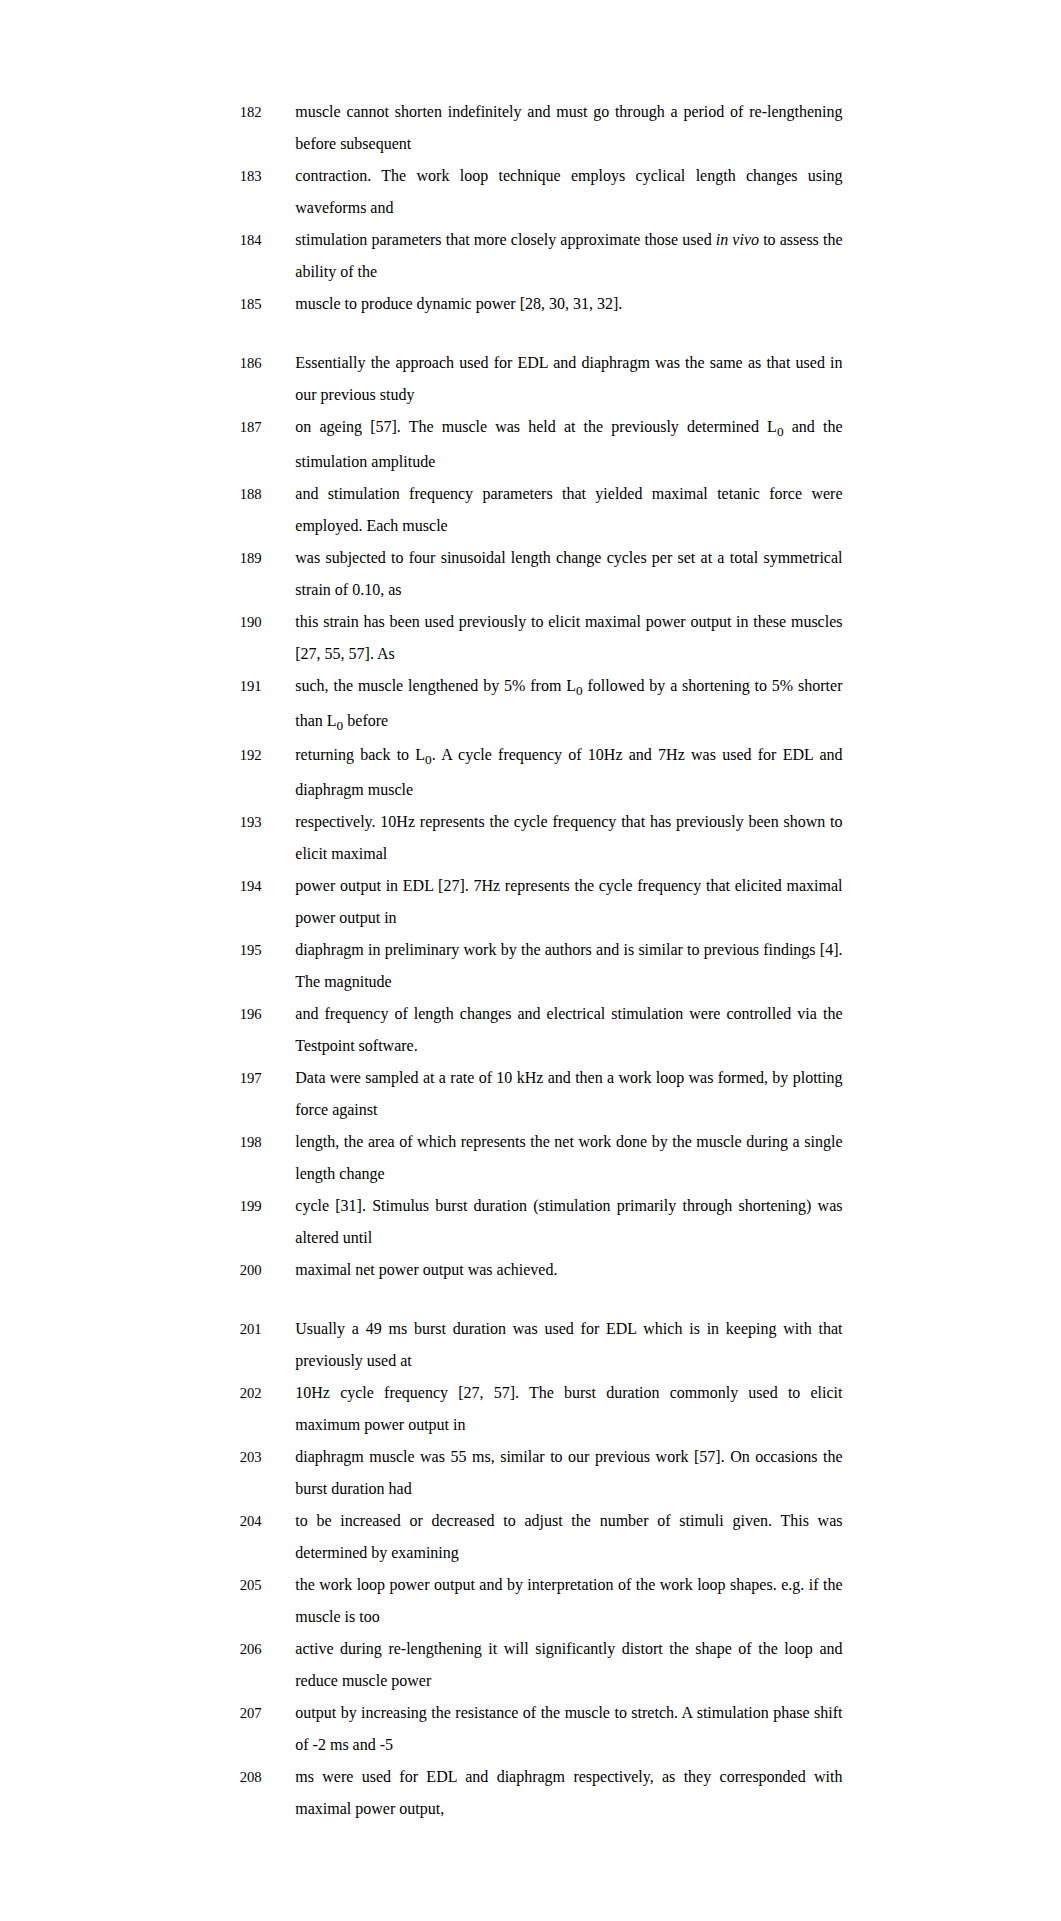182 muscle cannot shorten indefinitely and must go through a period of re-lengthening before subsequent
183 contraction. The work loop technique employs cyclical length changes using waveforms and
184 stimulation parameters that more closely approximate those used in vivo to assess the ability of the
185 muscle to produce dynamic power [28, 30, 31, 32].
186 Essentially the approach used for EDL and diaphragm was the same as that used in our previous study
187 on ageing [57]. The muscle was held at the previously determined L0 and the stimulation amplitude
188 and stimulation frequency parameters that yielded maximal tetanic force were employed. Each muscle
189 was subjected to four sinusoidal length change cycles per set at a total symmetrical strain of 0.10, as
190 this strain has been used previously to elicit maximal power output in these muscles [27, 55, 57]. As
191 such, the muscle lengthened by 5% from L0 followed by a shortening to 5% shorter than L0 before
192 returning back to L0. A cycle frequency of 10Hz and 7Hz was used for EDL and diaphragm muscle
193 respectively. 10Hz represents the cycle frequency that has previously been shown to elicit maximal
194 power output in EDL [27]. 7Hz represents the cycle frequency that elicited maximal power output in
195 diaphragm in preliminary work by the authors and is similar to previous findings [4]. The magnitude
196 and frequency of length changes and electrical stimulation were controlled via the Testpoint software.
197 Data were sampled at a rate of 10 kHz and then a work loop was formed, by plotting force against
198 length, the area of which represents the net work done by the muscle during a single length change
199 cycle [31]. Stimulus burst duration (stimulation primarily through shortening) was altered until
200 maximal net power output was achieved.
201 Usually a 49 ms burst duration was used for EDL which is in keeping with that previously used at
20210Hz cycle frequency [27, 57]. The burst duration commonly used to elicit maximum power output in
203 diaphragm muscle was 55 ms, similar to our previous work [57]. On occasions the burst duration had
204 to be increased or decreased to adjust the number of stimuli given. This was determined by examining
205 the work loop power output and by interpretation of the work loop shapes. e.g. if the muscle is too
206 active during re-lengthening it will significantly distort the shape of the loop and reduce muscle power
207 output by increasing the resistance of the muscle to stretch. A stimulation phase shift of -2 ms and -5
208 ms were used for EDL and diaphragm respectively, as they corresponded with maximal power output,